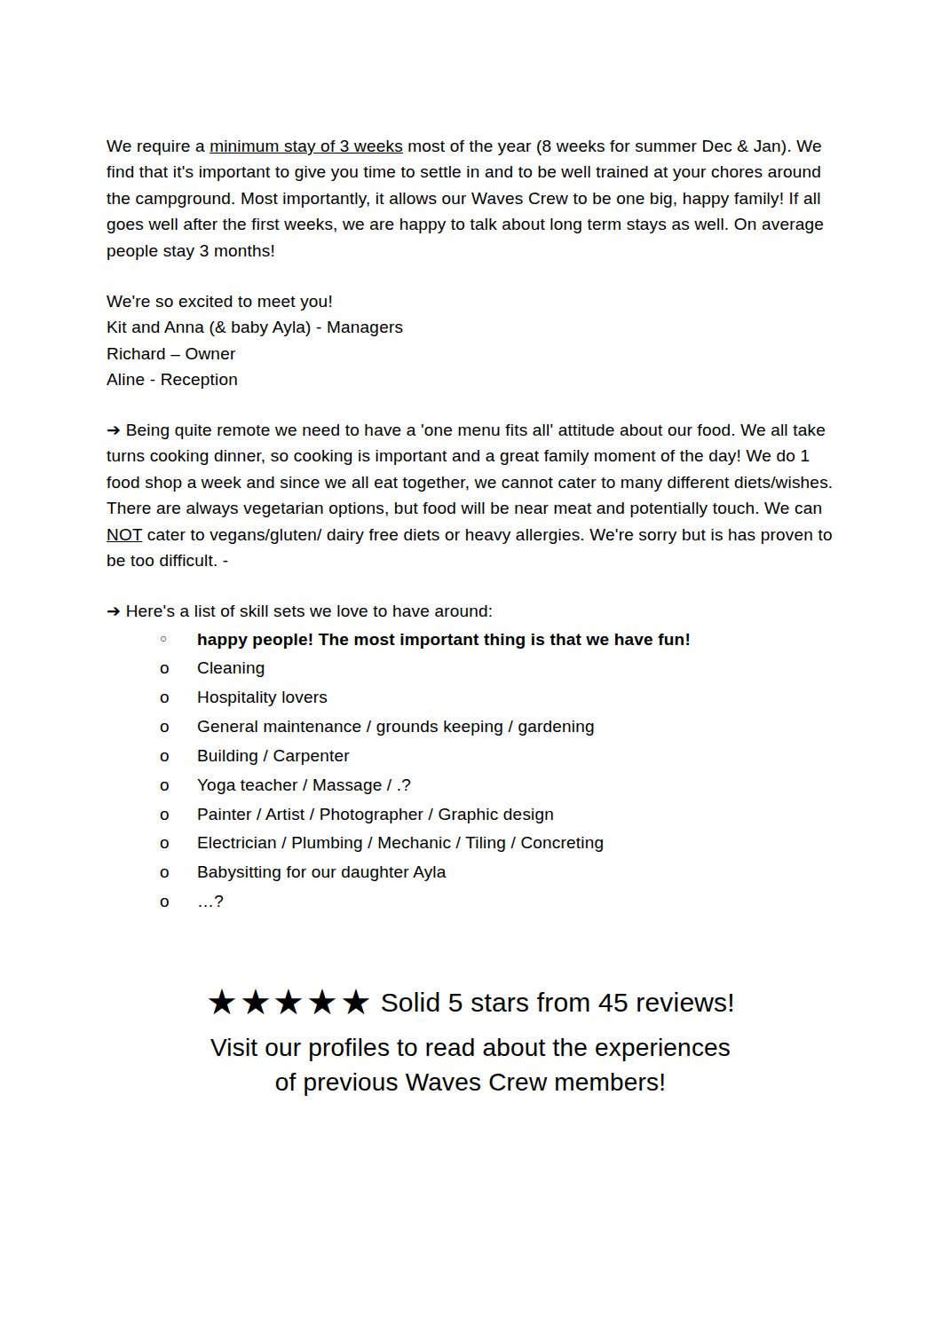We require a minimum stay of 3 weeks most of the year (8 weeks for summer Dec & Jan). We find that it's important to give you time to settle in and to be well trained at your chores around the campground. Most importantly, it allows our Waves Crew to be one big, happy family! If all goes well after the first weeks, we are happy to talk about long term stays as well. On average people stay 3 months!
We're so excited to meet you! Kit and Anna (& baby Ayla) - Managers Richard – Owner Aline - Reception
➔ Being quite remote we need to have a 'one menu fits all' attitude about our food. We all take turns cooking dinner, so cooking is important and a great family moment of the day! We do 1 food shop a week and since we all eat together, we cannot cater to many different diets/wishes. There are always vegetarian options, but food will be near meat and potentially touch. We can NOT cater to vegans/gluten/ dairy free diets or heavy allergies. We're sorry but is has proven to be too difficult. -
➔ Here's a list of skill sets we love to have around:
happy people! The most important thing is that we have fun!
Cleaning
Hospitality lovers
General maintenance / grounds keeping / gardening
Building / Carpenter
Yoga teacher / Massage / .?
Painter / Artist / Photographer / Graphic design
Electrician / Plumbing / Mechanic / Tiling / Concreting
Babysitting for our daughter Ayla
…?
★★★★★ Solid 5 stars from 45 reviews!
Visit our profiles to read about the experiences
of previous Waves Crew members!